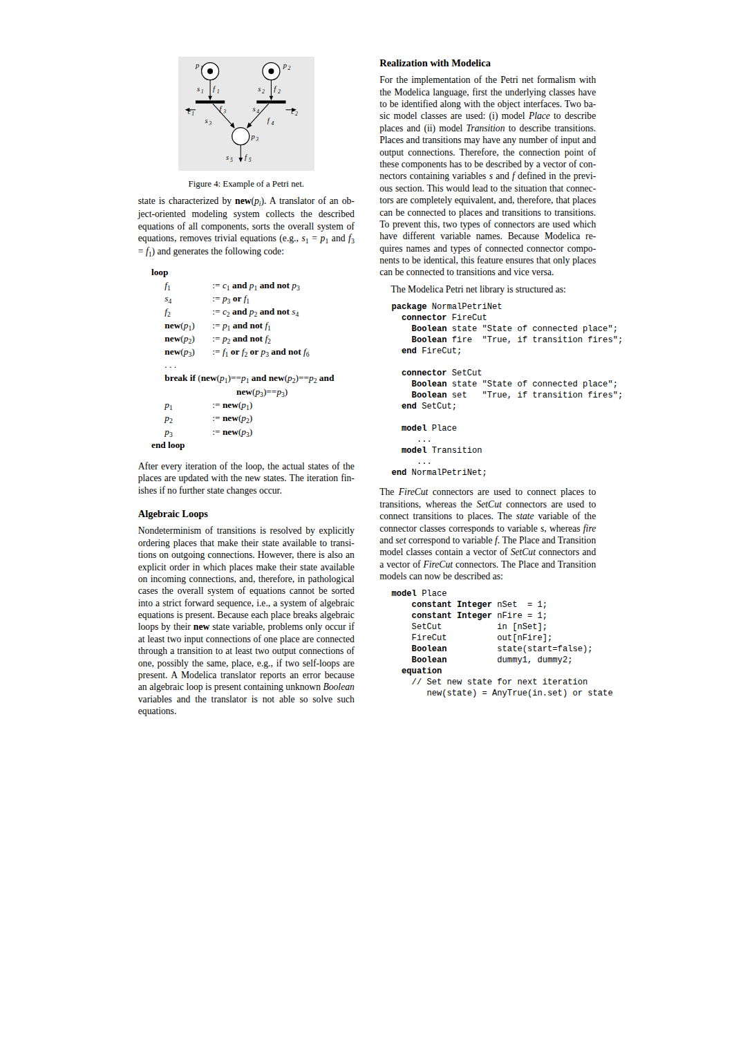p 1 p 2 s 1 f 1 c 1 s 2 f 2 c 2 f 3 s 3 s 4 f 4 p 3 s 5 f 5
Figure 4: Example of a Petri net.
state is characterized by new(pi). A translator of an object-oriented modeling system collects the described equations of all components, sorts the overall system of equations, removes trivial equations (e.g., s1 = p1 and f3 = f1) and generates the following code:
| loop |
| | f 1 | := c 1 and p 1 and not p 3 |
| | s 4 | := p 3 or f 1 |
| | f 2 | := c 2 and p 2 and not s 4 |
| | new ( p 1 ) | := p 1 and not f 1 |
| | new ( p 2 ) | := p 2 and not f 2 |
| | new ( p 3 ) | := f 1 or f 2 or p 3 and not f 6 |
| | . . . |
| | break if ( new ( p 1 )== p 1 and new ( p 2 )== p 2 and |
| | | new ( p 3 )== p 3 ) |
| | p 1 | := new ( p 1 ) |
| | p 2 | := new ( p 2 ) |
| | p 3 | := new ( p 3 ) |
| end loop |
After every iteration of the loop, the actual states of the places are updated with the new states. The iteration finishes if no further state changes occur.
Algebraic Loops
Nondeterminism of transitions is resolved by explicitly ordering places that make their state available to transitions on outgoing connections. However, there is also an explicit order in which places make their state available on incoming connections, and, therefore, in pathological cases the overall system of equations cannot be sorted into a strict forward sequence, i.e., a system of algebraic equations is present. Because each place breaks algebraic loops by their new state variable, problems only occur if at least two input connections of one place are connected through a transition to at least two output connections of one, possibly the same, place, e.g., if two self-loops are present. A Modelica translator reports an error because an algebraic loop is present containing unknown Boolean variables and the translator is not able so solve such equations.
Realization with Modelica
For the implementation of the Petri net formalism with the Modelica language, first the underlying classes have to be identified along with the object interfaces. Two basic model classes are used: (i) model Place to describe places and (ii) model Transition to describe transitions. Places and transitions may have any number of input and output connections. Therefore, the connection point of these components has to be described by a vector of connectors containing variables s and f defined in the previous section. This would lead to the situation that connectors are completely equivalent, and, therefore, that places can be connected to places and transitions to transitions. To prevent this, two types of connectors are used which have different variable names. Because Modelica requires names and types of connected connector components to be identical, this feature ensures that only places can be connected to transitions and vice versa.
The Modelica Petri net library is structured as:
package NormalPetriNet connector FireCut Boolean state "State of connected place"; Boolean fire "True, if transition fires"; end FireCut; connector SetCut Boolean state "State of connected place"; Boolean set "True, if transition fires"; end SetCut; model Place ... model Transition ... end NormalPetriNet;
The FireCut connectors are used to connect places to transitions, whereas the SetCut connectors are used to connect transitions to places. The state variable of the connector classes corresponds to variable s, whereas fire and set correspond to variable f. The Place and Transition model classes contain a vector of SetCut connectors and a vector of FireCut connectors. The Place and Transition models can now be described as:
model Place constant Integer nSet = 1; constant Integer nFire = 1; SetCut in [nSet]; FireCut out[nFire]; Boolean state(start=false); Boolean dummy1, dummy2; equation // Set new state for next iteration new(state) = AnyTrue(in.set) or state